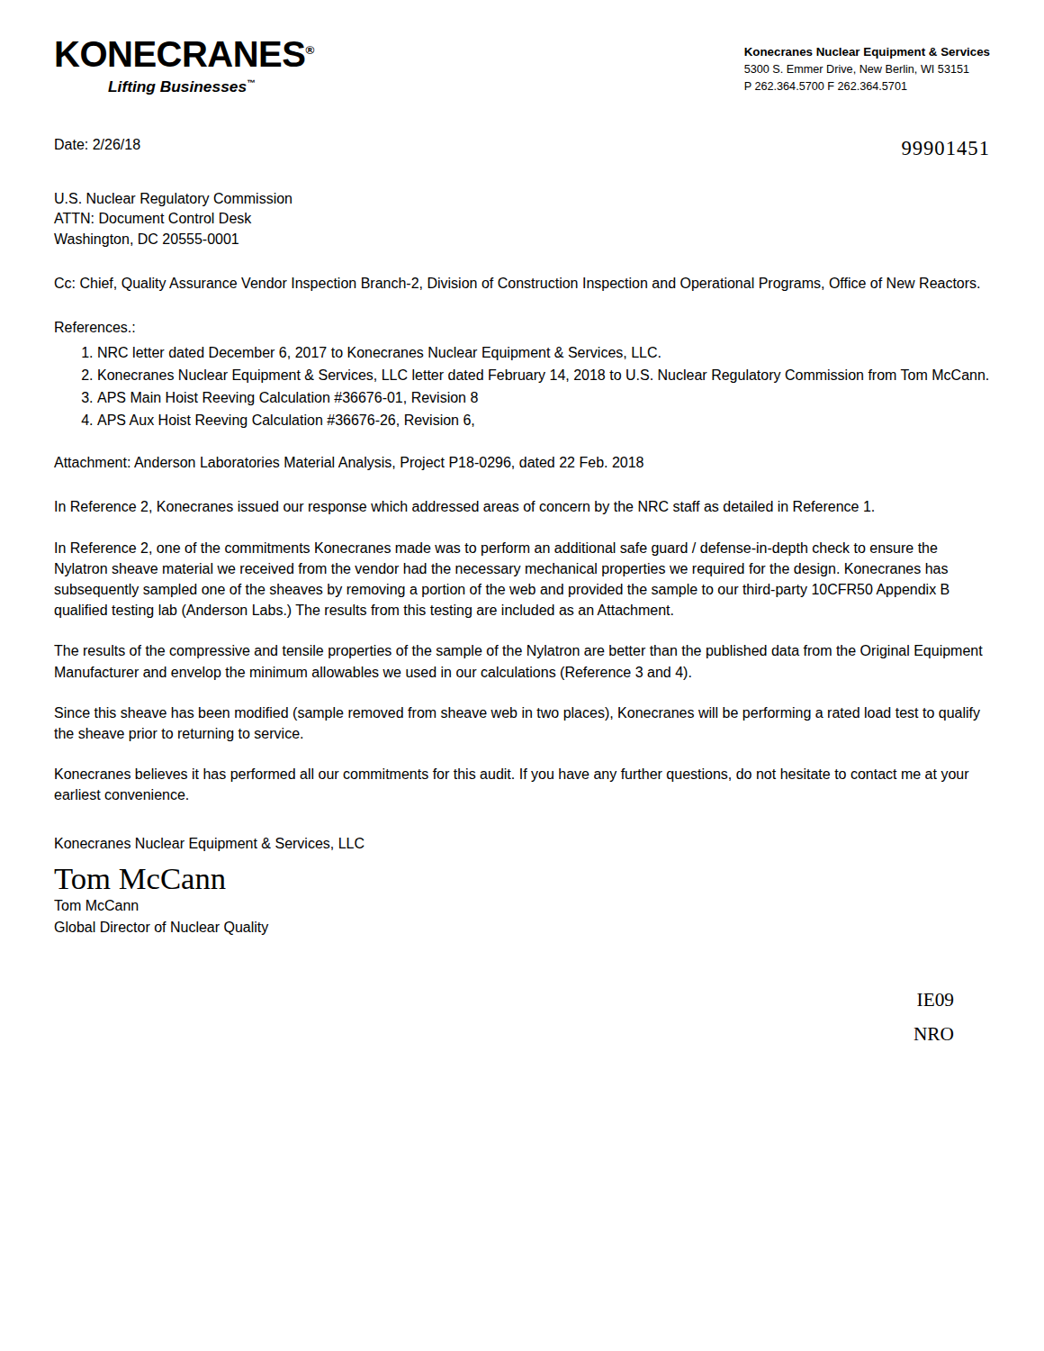KONECRANES®
Lifting Businesses™
Konecranes Nuclear Equipment & Services
5300 S. Emmer Drive, New Berlin, WI 53151
P 262.364.5700 F 262.364.5701
Date: 2/26/18
99901451
U.S. Nuclear Regulatory Commission
ATTN: Document Control Desk
Washington, DC 20555-0001
Cc: Chief, Quality Assurance Vendor Inspection Branch-2, Division of Construction Inspection and Operational Programs, Office of New Reactors.
References.:
NRC letter dated December 6, 2017 to Konecranes Nuclear Equipment & Services, LLC.
Konecranes Nuclear Equipment & Services, LLC letter dated February 14, 2018 to U.S. Nuclear Regulatory Commission from Tom McCann.
APS Main Hoist Reeving Calculation #36676-01, Revision 8
APS Aux Hoist Reeving Calculation #36676-26, Revision 6,
Attachment: Anderson Laboratories Material Analysis, Project P18-0296, dated 22 Feb. 2018
In Reference 2, Konecranes issued our response which addressed areas of concern by the NRC staff as detailed in Reference 1.
In Reference 2, one of the commitments Konecranes made was to perform an additional safe guard / defense-in-depth check to ensure the Nylatron sheave material we received from the vendor had the necessary mechanical properties we required for the design. Konecranes has subsequently sampled one of the sheaves by removing a portion of the web and provided the sample to our third-party 10CFR50 Appendix B qualified testing lab (Anderson Labs.) The results from this testing are included as an Attachment.
The results of the compressive and tensile properties of the sample of the Nylatron are better than the published data from the Original Equipment Manufacturer and envelop the minimum allowables we used in our calculations (Reference 3 and 4).
Since this sheave has been modified (sample removed from sheave web in two places), Konecranes will be performing a rated load test to qualify the sheave prior to returning to service.
Konecranes believes it has performed all our commitments for this audit. If you have any further questions, do not hesitate to contact me at your earliest convenience.
Konecranes Nuclear Equipment & Services, LLC
Tom McCann
Tom McCann
Global Director of Nuclear Quality
IE09
NRO